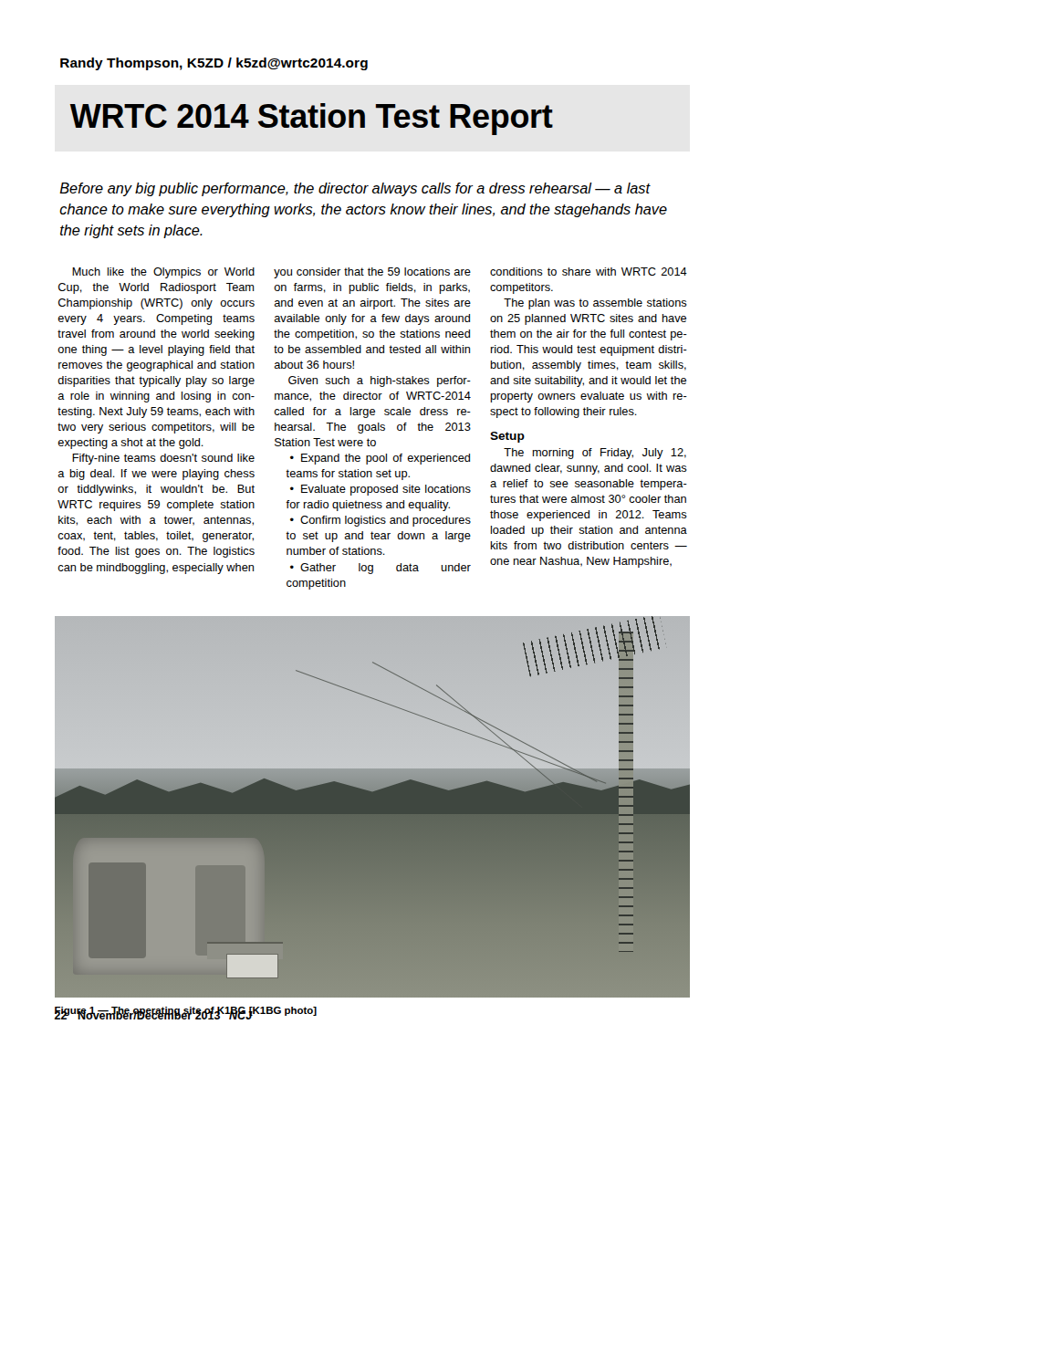Randy Thompson, K5ZD / k5zd@wrtc2014.org
WRTC 2014 Station Test Report
Before any big public performance, the director always calls for a dress rehearsal — a last chance to make sure everything works, the actors know their lines, and the stagehands have the right sets in place.
Much like the Olympics or World Cup, the World Radiosport Team Championship (WRTC) only occurs every 4 years. Competing teams travel from around the world seeking one thing — a level playing field that removes the geographical and station disparities that typically play so large a role in winning and losing in contesting. Next July 59 teams, each with two very serious competitors, will be expecting a shot at the gold.
Fifty-nine teams doesn't sound like a big deal. If we were playing chess or tiddlywinks, it wouldn't be. But WRTC requires 59 complete station kits, each with a tower, antennas, coax, tent, tables, toilet, generator, food. The list goes on. The logistics can be mindboggling, especially when
you consider that the 59 locations are on farms, in public fields, in parks, and even at an airport. The sites are available only for a few days around the competition, so the stations need to be assembled and tested all within about 36 hours!
Given such a high-stakes performance, the director of WRTC-2014 called for a large scale dress rehearsal. The goals of the 2013 Station Test were to
Expand the pool of experienced teams for station set up.
Evaluate proposed site locations for radio quietness and equality.
Confirm logistics and procedures to set up and tear down a large number of stations.
Gather log data under competition
conditions to share with WRTC 2014 competitors.
The plan was to assemble stations on 25 planned WRTC sites and have them on the air for the full contest period. This would test equipment distribution, assembly times, team skills, and site suitability, and it would let the property owners evaluate us with respect to following their rules.
Setup
The morning of Friday, July 12, dawned clear, sunny, and cool. It was a relief to see seasonable temperatures that were almost 30° cooler than those experienced in 2012. Teams loaded up their station and antenna kits from two distribution centers — one near Nashua, New Hampshire,
Figure 1 — The operating site of K1BG [K1BG photo]
22 November/December 2013NCJ